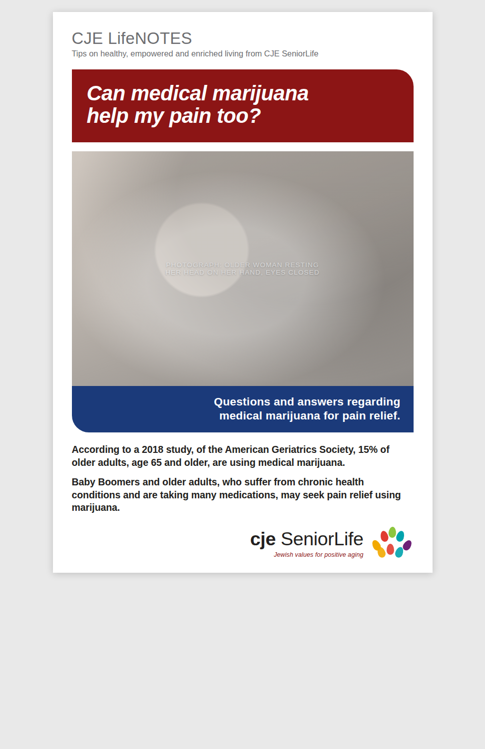CJE LifeNOTES
Tips on healthy, empowered and enriched living from CJE SeniorLife
Can medical marijuana
help my pain too?
Photograph: older woman resting her head on her hand, eyes closed
Questions and answers regarding
medical marijuana for pain relief.
According to a 2018 study, of the American Geriatrics Society, 15% of older adults, age 65 and older, are using medical marijuana.
Baby Boomers and older adults, who suffer from chronic health conditions and are taking many medications, may seek pain relief using marijuana.
cje SeniorLife
Jewish values for positive aging